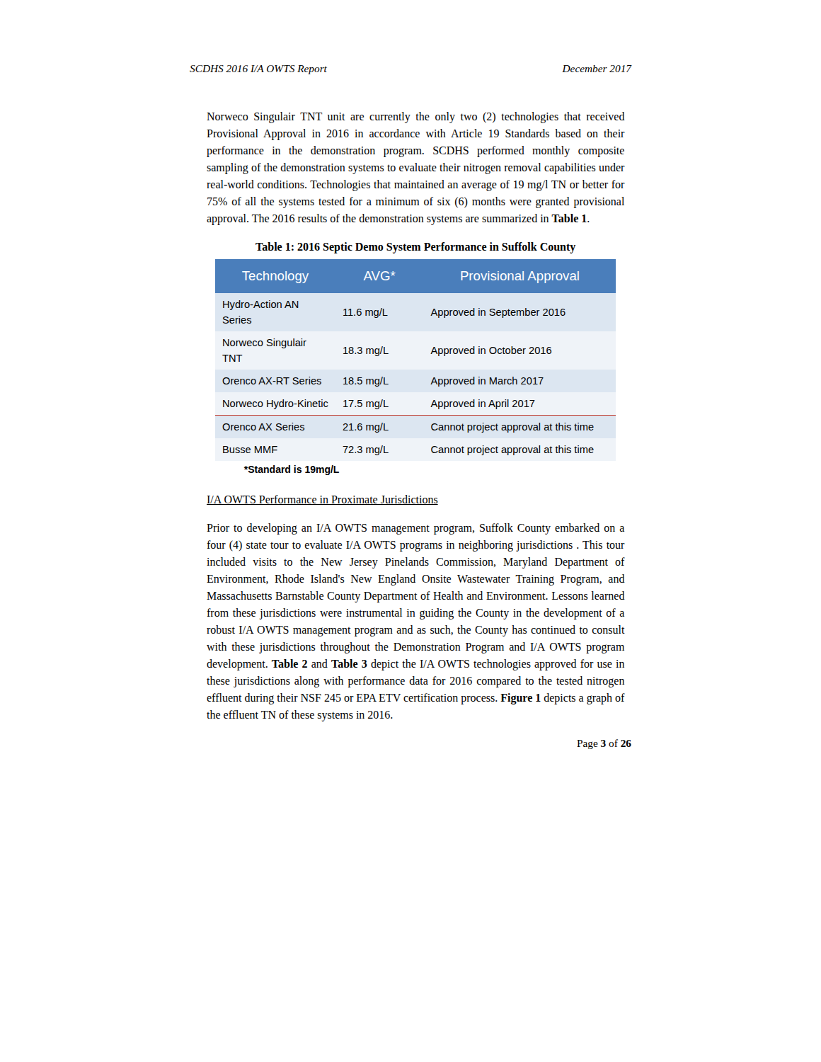SCDHS 2016 I/A OWTS Report
December 2017
Norweco Singulair TNT unit are currently the only two (2) technologies that received Provisional Approval in 2016 in accordance with Article 19 Standards based on their performance in the demonstration program. SCDHS performed monthly composite sampling of the demonstration systems to evaluate their nitrogen removal capabilities under real-world conditions. Technologies that maintained an average of 19 mg/l TN or better for 75% of all the systems tested for a minimum of six (6) months were granted provisional approval. The 2016 results of the demonstration systems are summarized in Table 1.
Table 1: 2016 Septic Demo System Performance in Suffolk County
| Technology | AVG* | Provisional Approval |
| --- | --- | --- |
| Hydro-Action AN Series | 11.6 mg/L | Approved in September 2016 |
| Norweco Singulair TNT | 18.3 mg/L | Approved in October 2016 |
| Orenco AX-RT Series | 18.5 mg/L | Approved in March 2017 |
| Norweco Hydro-Kinetic | 17.5 mg/L | Approved in April 2017 |
| Orenco AX Series | 21.6 mg/L | Cannot project approval at this time |
| Busse MMF | 72.3 mg/L | Cannot project approval at this time |
*Standard is 19mg/L
I/A OWTS Performance in Proximate Jurisdictions
Prior to developing an I/A OWTS management program, Suffolk County embarked on a four (4) state tour to evaluate I/A OWTS programs in neighboring jurisdictions . This tour included visits to the New Jersey Pinelands Commission, Maryland Department of Environment, Rhode Island's New England Onsite Wastewater Training Program, and Massachusetts Barnstable County Department of Health and Environment. Lessons learned from these jurisdictions were instrumental in guiding the County in the development of a robust I/A OWTS management program and as such, the County has continued to consult with these jurisdictions throughout the Demonstration Program and I/A OWTS program development. Table 2 and Table 3 depict the I/A OWTS technologies approved for use in these jurisdictions along with performance data for 2016 compared to the tested nitrogen effluent during their NSF 245 or EPA ETV certification process. Figure 1 depicts a graph of the effluent TN of these systems in 2016.
Page 3 of 26